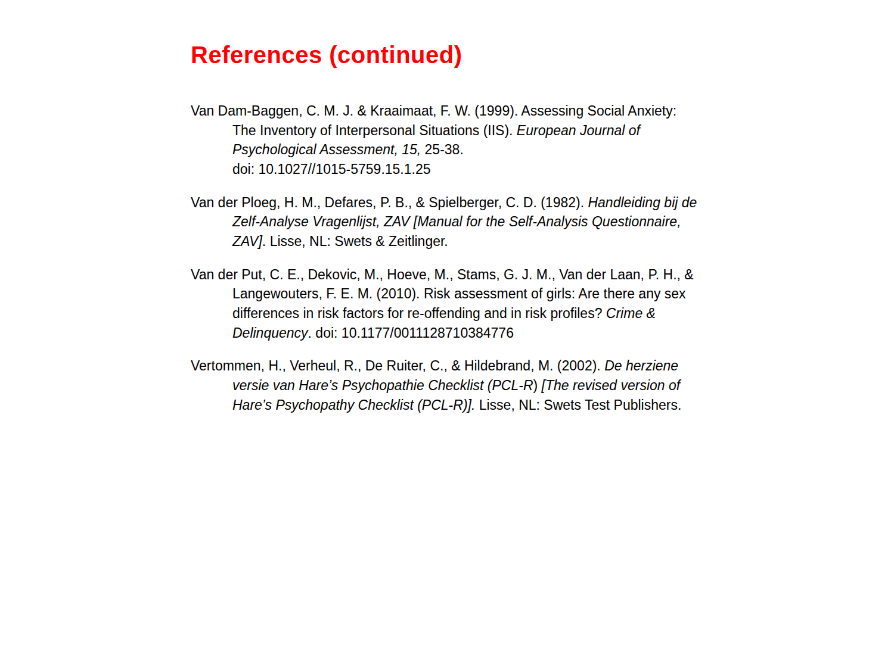References (continued)
Van Dam-Baggen, C. M. J. & Kraaimaat, F. W. (1999). Assessing Social Anxiety: The Inventory of Interpersonal Situations (IIS). European Journal of Psychological Assessment, 15, 25-38. doi: 10.1027//1015-5759.15.1.25
Van der Ploeg, H. M., Defares, P. B., & Spielberger, C. D. (1982). Handleiding bij de Zelf-Analyse Vragenlijst, ZAV [Manual for the Self-Analysis Questionnaire, ZAV]. Lisse, NL: Swets & Zeitlinger.
Van der Put, C. E., Dekovic, M., Hoeve, M., Stams, G. J. M., Van der Laan, P. H., & Langewouters, F. E. M. (2010). Risk assessment of girls: Are there any sex differences in risk factors for re-offending and in risk profiles? Crime & Delinquency. doi: 10.1177/0011128710384776
Vertommen, H., Verheul, R., De Ruiter, C., & Hildebrand, M. (2002). De herziene versie van Hare’s Psychopathie Checklist (PCL-R) [The revised version of Hare’s Psychopathy Checklist (PCL-R)]. Lisse, NL: Swets Test Publishers.